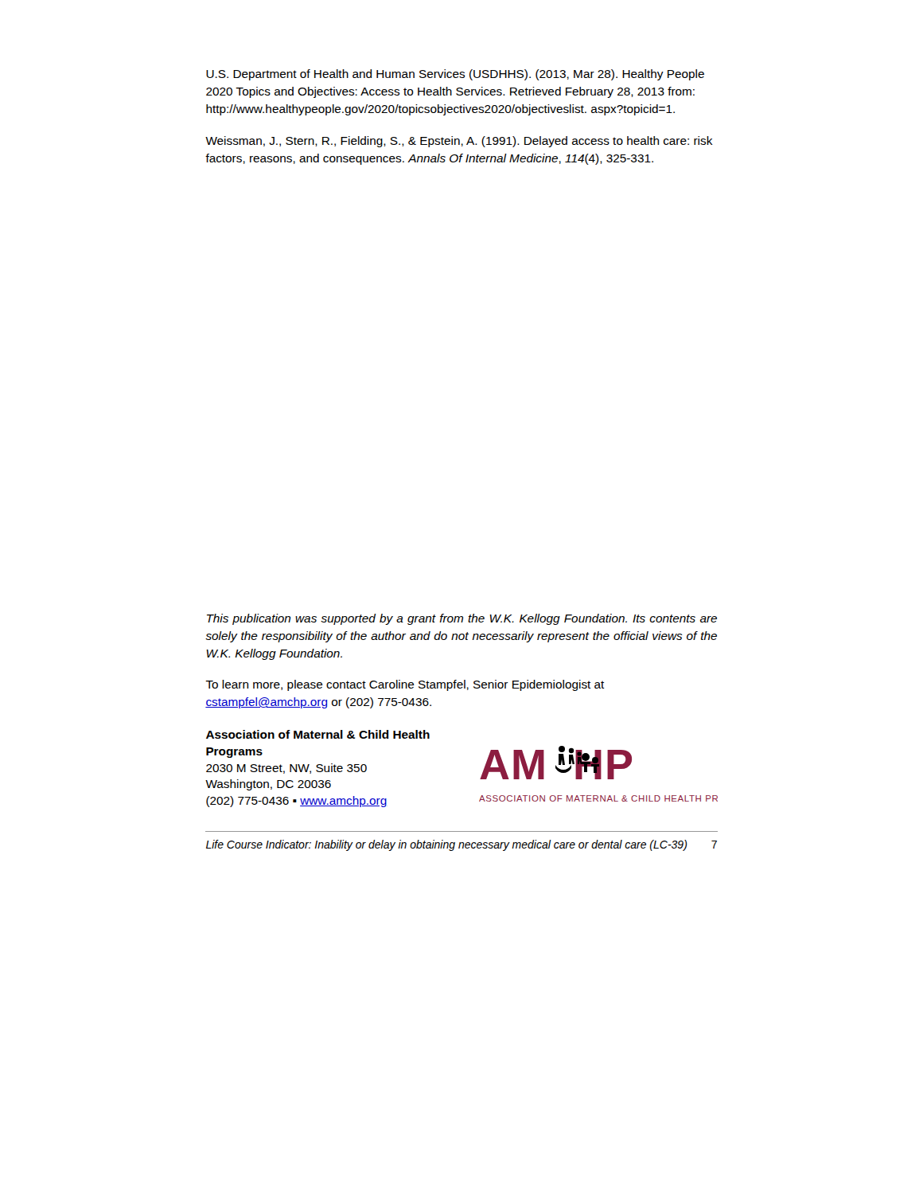U.S. Department of Health and Human Services (USDHHS). (2013, Mar 28). Healthy People 2020 Topics and Objectives: Access to Health Services. Retrieved February 28, 2013 from: http://www.healthypeople.gov/2020/topicsobjectives2020/objectiveslist. aspx?topicid=1.
Weissman, J., Stern, R., Fielding, S., & Epstein, A. (1991). Delayed access to health care: risk factors, reasons, and consequences. Annals Of Internal Medicine, 114(4), 325-331.
This publication was supported by a grant from the W.K. Kellogg Foundation. Its contents are solely the responsibility of the author and do not necessarily represent the official views of the W.K. Kellogg Foundation.
To learn more, please contact Caroline Stampfel, Senior Epidemiologist at cstampfel@amchp.org or (202) 775-0436.
Association of Maternal & Child Health Programs
2030 M Street, NW, Suite 350
Washington, DC 20036
(202) 775-0436 ▪ www.amchp.org
AM HP ASSOCIATION OF MATERNAL & CHILD HEALTH PROGRAMS
Life Course Indicator: Inability or delay in obtaining necessary medical care or dental care (LC-39) 7